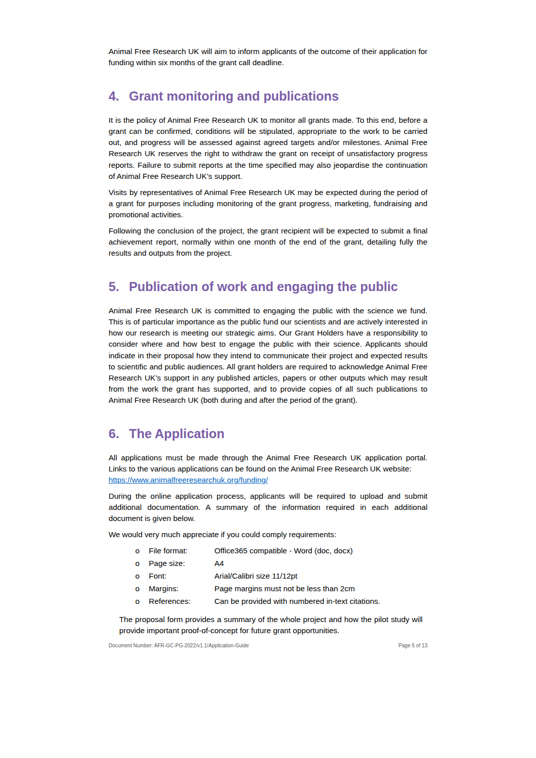Animal Free Research UK will aim to inform applicants of the outcome of their application for funding within six months of the grant call deadline.
4. Grant monitoring and publications
It is the policy of Animal Free Research UK to monitor all grants made. To this end, before a grant can be confirmed, conditions will be stipulated, appropriate to the work to be carried out, and progress will be assessed against agreed targets and/or milestones. Animal Free Research UK reserves the right to withdraw the grant on receipt of unsatisfactory progress reports. Failure to submit reports at the time specified may also jeopardise the continuation of Animal Free Research UK’s support.
Visits by representatives of Animal Free Research UK may be expected during the period of a grant for purposes including monitoring of the grant progress, marketing, fundraising and promotional activities.
Following the conclusion of the project, the grant recipient will be expected to submit a final achievement report, normally within one month of the end of the grant, detailing fully the results and outputs from the project.
5. Publication of work and engaging the public
Animal Free Research UK is committed to engaging the public with the science we fund. This is of particular importance as the public fund our scientists and are actively interested in how our research is meeting our strategic aims. Our Grant Holders have a responsibility to consider where and how best to engage the public with their science. Applicants should indicate in their proposal how they intend to communicate their project and expected results to scientific and public audiences. All grant holders are required to acknowledge Animal Free Research UK’s support in any published articles, papers or other outputs which may result from the work the grant has supported, and to provide copies of all such publications to Animal Free Research UK (both during and after the period of the grant).
6. The Application
All applications must be made through the Animal Free Research UK application portal. Links to the various applications can be found on the Animal Free Research UK website:
https://www.animalfreeresearchuk.org/funding/
During the online application process, applicants will be required to upload and submit additional documentation. A summary of the information required in each additional document is given below.
We would very much appreciate if you could comply requirements:
oFile format: Office365 compatible - Word (doc, docx)
oPage size: A4
oFont: Arial/Calibri size 11/12pt
oMargins: Page margins must not be less than 2cm
oReferences: Can be provided with numbered in-text citations.
The proposal form provides a summary of the whole project and how the pilot study will provide important proof-of-concept for future grant opportunities.
Document Number: AFR-GC-PG-2022/v1.1/Application-Guide Page 5 of 13